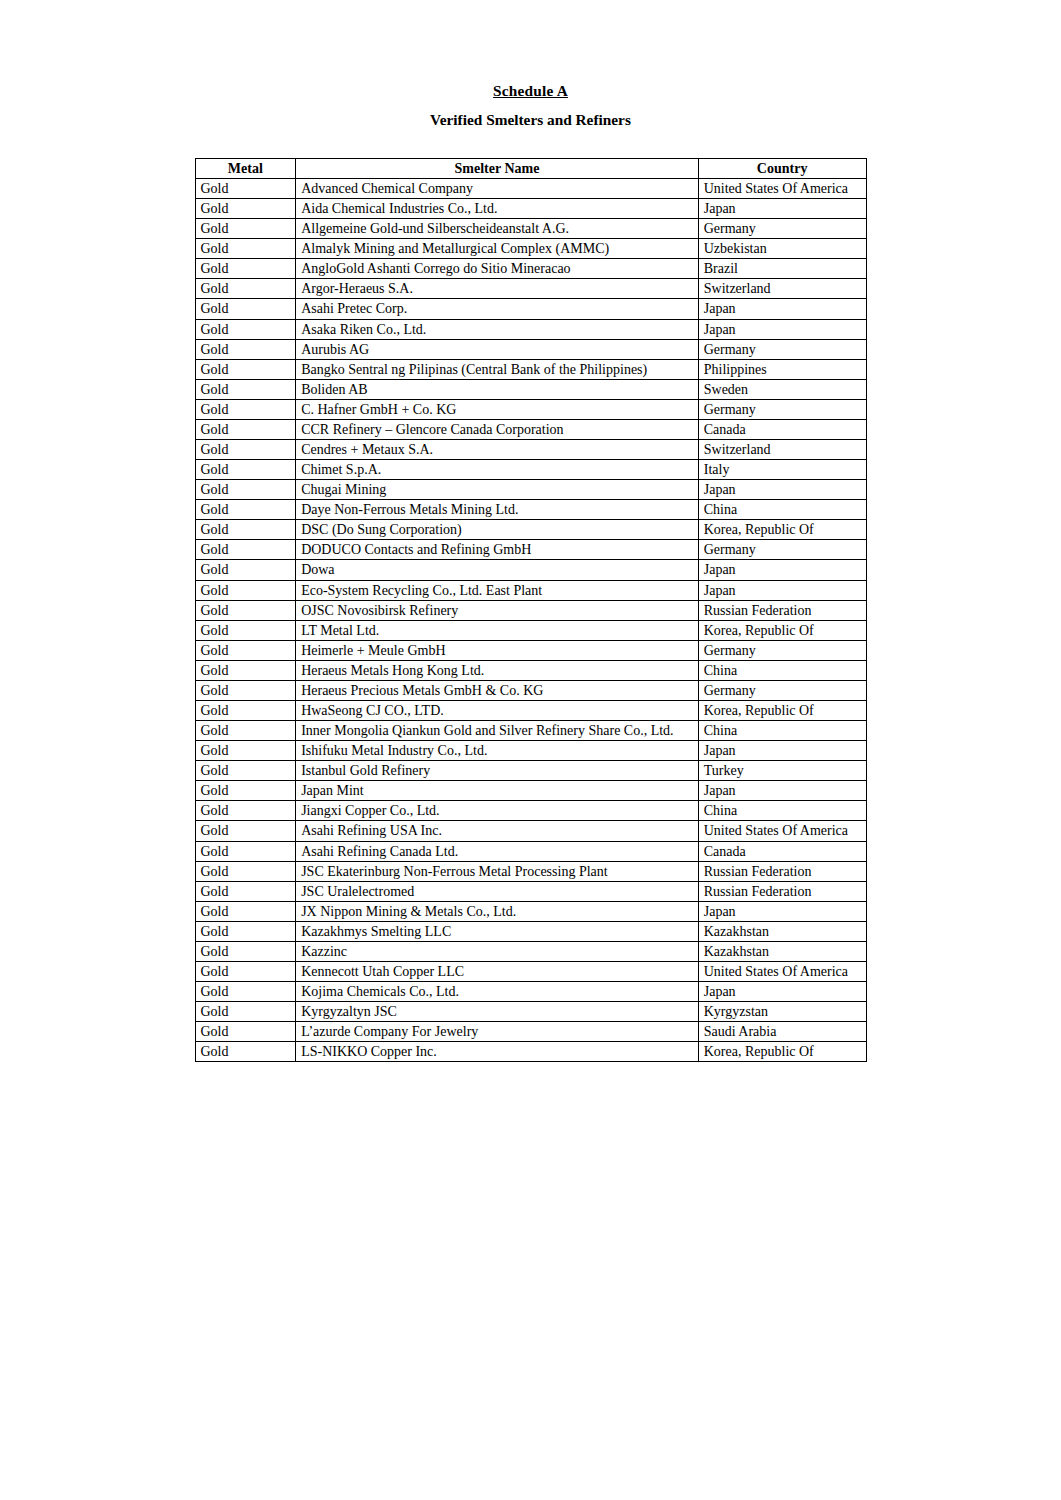Schedule A
Verified Smelters and Refiners
| Metal | Smelter Name | Country |
| --- | --- | --- |
| Gold | Advanced Chemical Company | United States Of America |
| Gold | Aida Chemical Industries Co., Ltd. | Japan |
| Gold | Allgemeine Gold-und Silberscheideanstalt A.G. | Germany |
| Gold | Almalyk Mining and Metallurgical Complex (AMMC) | Uzbekistan |
| Gold | AngloGold Ashanti Corrego do Sitio Mineracao | Brazil |
| Gold | Argor-Heraeus S.A. | Switzerland |
| Gold | Asahi Pretec Corp. | Japan |
| Gold | Asaka Riken Co., Ltd. | Japan |
| Gold | Aurubis AG | Germany |
| Gold | Bangko Sentral ng Pilipinas (Central Bank of the Philippines) | Philippines |
| Gold | Boliden AB | Sweden |
| Gold | C. Hafner GmbH + Co. KG | Germany |
| Gold | CCR Refinery – Glencore Canada Corporation | Canada |
| Gold | Cendres + Metaux S.A. | Switzerland |
| Gold | Chimet S.p.A. | Italy |
| Gold | Chugai Mining | Japan |
| Gold | Daye Non-Ferrous Metals Mining Ltd. | China |
| Gold | DSC (Do Sung Corporation) | Korea, Republic Of |
| Gold | DODUCO Contacts and Refining GmbH | Germany |
| Gold | Dowa | Japan |
| Gold | Eco-System Recycling Co., Ltd. East Plant | Japan |
| Gold | OJSC Novosibirsk Refinery | Russian Federation |
| Gold | LT Metal Ltd. | Korea, Republic Of |
| Gold | Heimerle + Meule GmbH | Germany |
| Gold | Heraeus Metals Hong Kong Ltd. | China |
| Gold | Heraeus Precious Metals GmbH & Co. KG | Germany |
| Gold | HwaSeong CJ CO., LTD. | Korea, Republic Of |
| Gold | Inner Mongolia Qiankun Gold and Silver Refinery Share Co., Ltd. | China |
| Gold | Ishifuku Metal Industry Co., Ltd. | Japan |
| Gold | Istanbul Gold Refinery | Turkey |
| Gold | Japan Mint | Japan |
| Gold | Jiangxi Copper Co., Ltd. | China |
| Gold | Asahi Refining USA Inc. | United States Of America |
| Gold | Asahi Refining Canada Ltd. | Canada |
| Gold | JSC Ekaterinburg Non-Ferrous Metal Processing Plant | Russian Federation |
| Gold | JSC Uralelectromed | Russian Federation |
| Gold | JX Nippon Mining & Metals Co., Ltd. | Japan |
| Gold | Kazakhmys Smelting LLC | Kazakhstan |
| Gold | Kazzinc | Kazakhstan |
| Gold | Kennecott Utah Copper LLC | United States Of America |
| Gold | Kojima Chemicals Co., Ltd. | Japan |
| Gold | Kyrgyzaltyn JSC | Kyrgyzstan |
| Gold | L’azurde Company For Jewelry | Saudi Arabia |
| Gold | LS-NIKKO Copper Inc. | Korea, Republic Of |